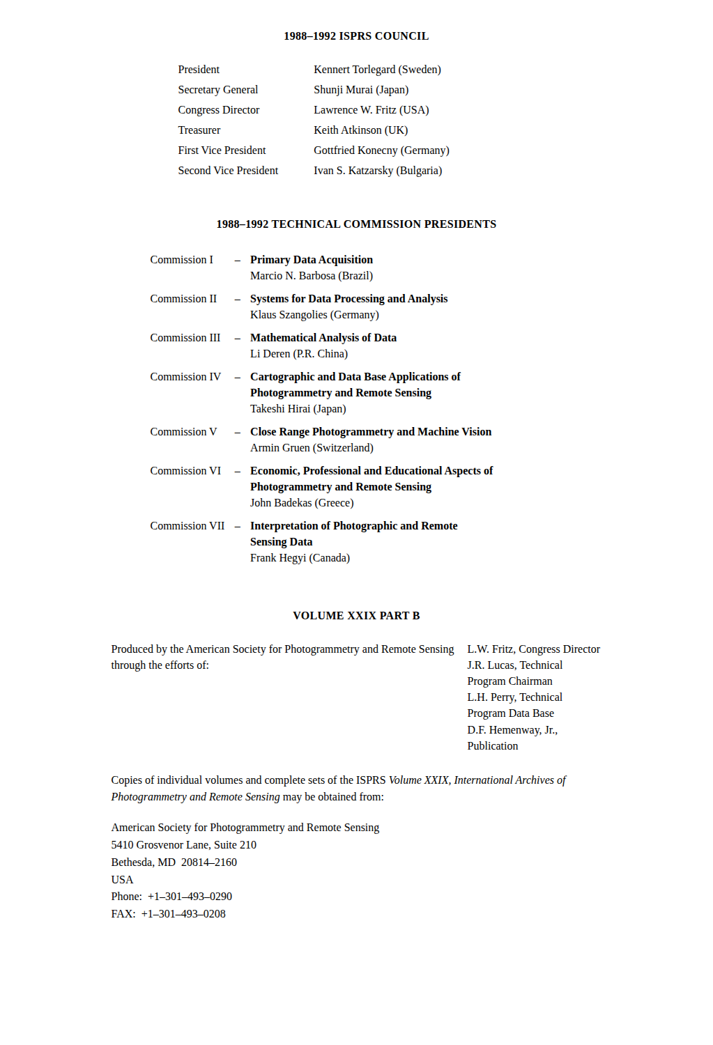1988–1992 ISPRS COUNCIL
| President | Kennert Torlegard (Sweden) |
| Secretary General | Shunji Murai (Japan) |
| Congress Director | Lawrence W. Fritz (USA) |
| Treasurer | Keith Atkinson (UK) |
| First Vice President | Gottfried Konecny (Germany) |
| Second Vice President | Ivan S. Katzarsky (Bulgaria) |
1988–1992 TECHNICAL COMMISSION PRESIDENTS
| Commission I | – | Primary Data Acquisition Marcio N. Barbosa (Brazil) |
| Commission II | – | Systems for Data Processing and Analysis Klaus Szangolies (Germany) |
| Commission III | – | Mathematical Analysis of Data Li Deren (P.R. China) |
| Commission IV | – | Cartographic and Data Base Applications of Photogrammetry and Remote Sensing Takeshi Hirai (Japan) |
| Commission V | – | Close Range Photogrammetry and Machine Vision Armin Gruen (Switzerland) |
| Commission VI | – | Economic, Professional and Educational Aspects of Photogrammetry and Remote Sensing John Badekas (Greece) |
| Commission VII | – | Interpretation of Photographic and Remote Sensing Data Frank Hegyi (Canada) |
VOLUME XXIX PART B
| Produced by the American Society for Photogrammetry and Remote Sensing through the efforts of: | L.W. Fritz, Congress Director J.R. Lucas, Technical Program Chairman L.H. Perry, Technical Program Data Base D.F. Hemenway, Jr., Publication |
Copies of individual volumes and complete sets of the ISPRS Volume XXIX, International Archives of Photogrammetry and Remote Sensing may be obtained from:
American Society for Photogrammetry and Remote Sensing
5410 Grosvenor Lane, Suite 210
Bethesda, MD 20814–2160
USA
Phone: +1–301–493–0290
FAX: +1–301–493–0208